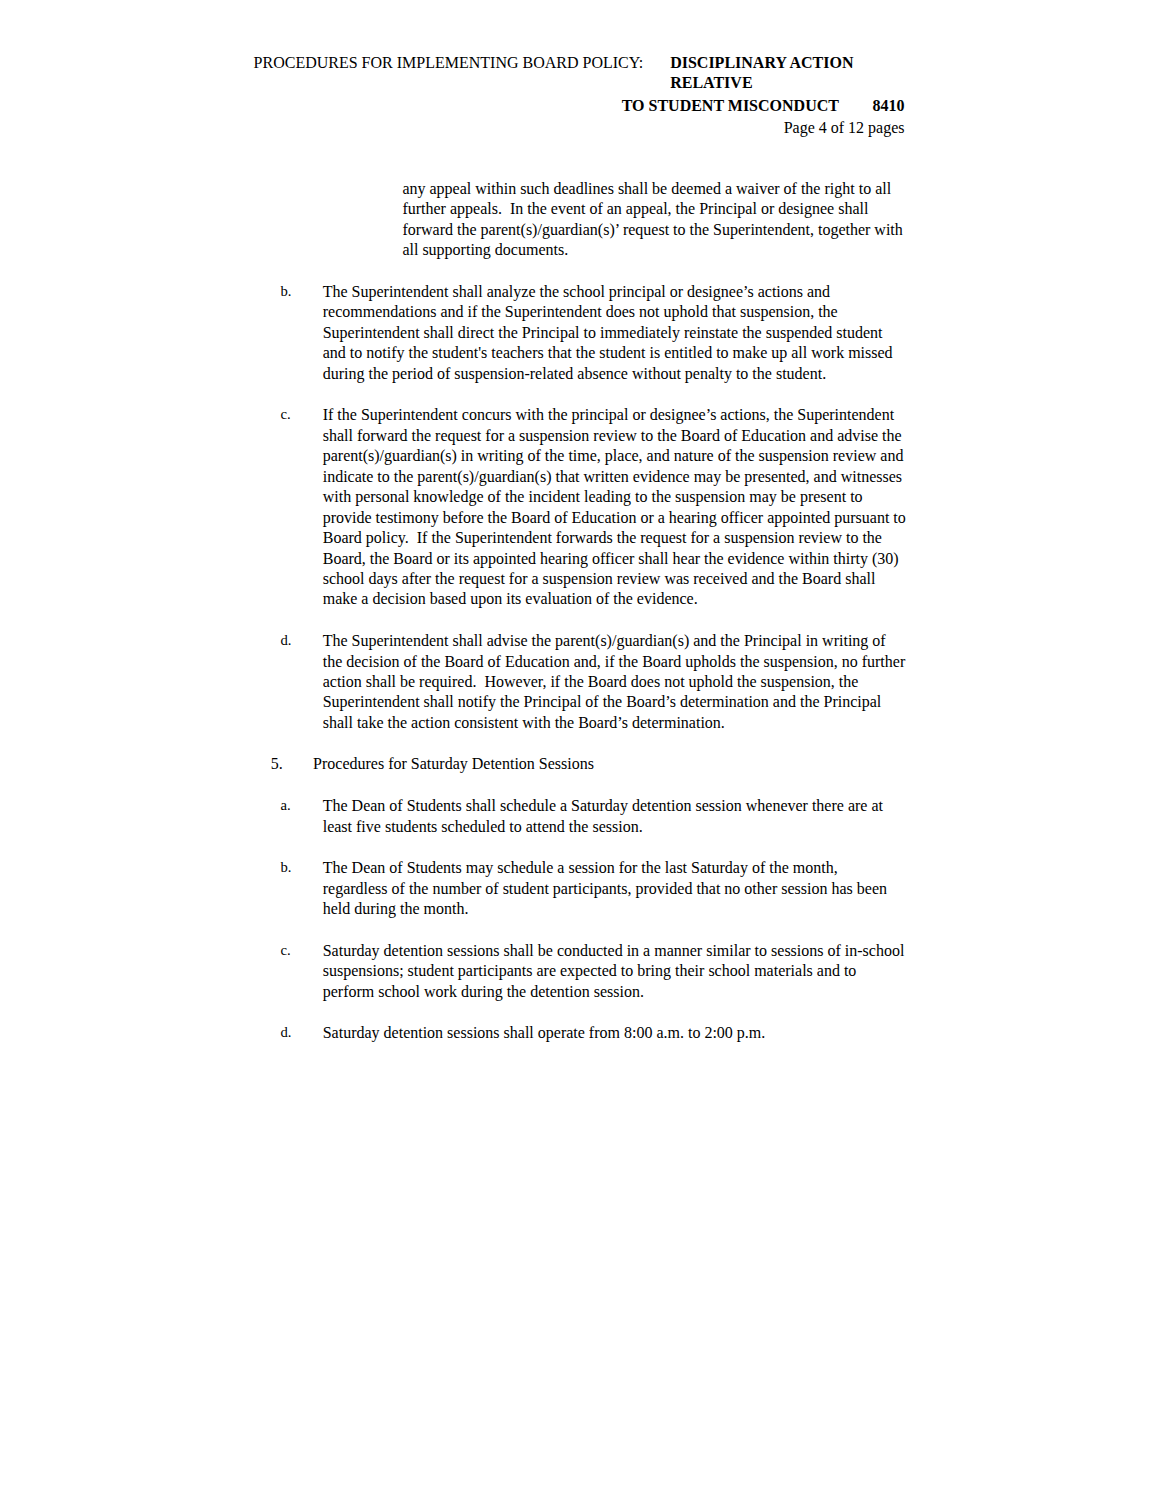PROCEDURES FOR IMPLEMENTING BOARD POLICY: DISCIPLINARY ACTION RELATIVE
TO STUDENT MISCONDUCT8410
Page 4 of 12 pages
any appeal within such deadlines shall be deemed a waiver of the right to all further appeals. In the event of an appeal, the Principal or designee shall forward the parent(s)/guardian(s)’ request to the Superintendent, together with all supporting documents.
b.
The Superintendent shall analyze the school principal or designee’s actions and recommendations and if the Superintendent does not uphold that suspension, the Superintendent shall direct the Principal to immediately reinstate the suspended student and to notify the student's teachers that the student is entitled to make up all work missed during the period of suspension-related absence without penalty to the student.
c.
If the Superintendent concurs with the principal or designee’s actions, the Superintendent shall forward the request for a suspension review to the Board of Education and advise the parent(s)/guardian(s) in writing of the time, place, and nature of the suspension review and indicate to the parent(s)/guardian(s) that written evidence may be presented, and witnesses with personal knowledge of the incident leading to the suspension may be present to provide testimony before the Board of Education or a hearing officer appointed pursuant to Board policy. If the Superintendent forwards the request for a suspension review to the Board, the Board or its appointed hearing officer shall hear the evidence within thirty (30) school days after the request for a suspension review was received and the Board shall make a decision based upon its evaluation of the evidence.
d.
The Superintendent shall advise the parent(s)/guardian(s) and the Principal in writing of the decision of the Board of Education and, if the Board upholds the suspension, no further action shall be required. However, if the Board does not uphold the suspension, the Superintendent shall notify the Principal of the Board’s determination and the Principal shall take the action consistent with the Board’s determination.
5.
Procedures for Saturday Detention Sessions
a.
The Dean of Students shall schedule a Saturday detention session whenever there are at least five students scheduled to attend the session.
b.
The Dean of Students may schedule a session for the last Saturday of the month, regardless of the number of student participants, provided that no other session has been held during the month.
c.
Saturday detention sessions shall be conducted in a manner similar to sessions of in-school suspensions; student participants are expected to bring their school materials and to perform school work during the detention session.
d.
Saturday detention sessions shall operate from 8:00 a.m. to 2:00 p.m.